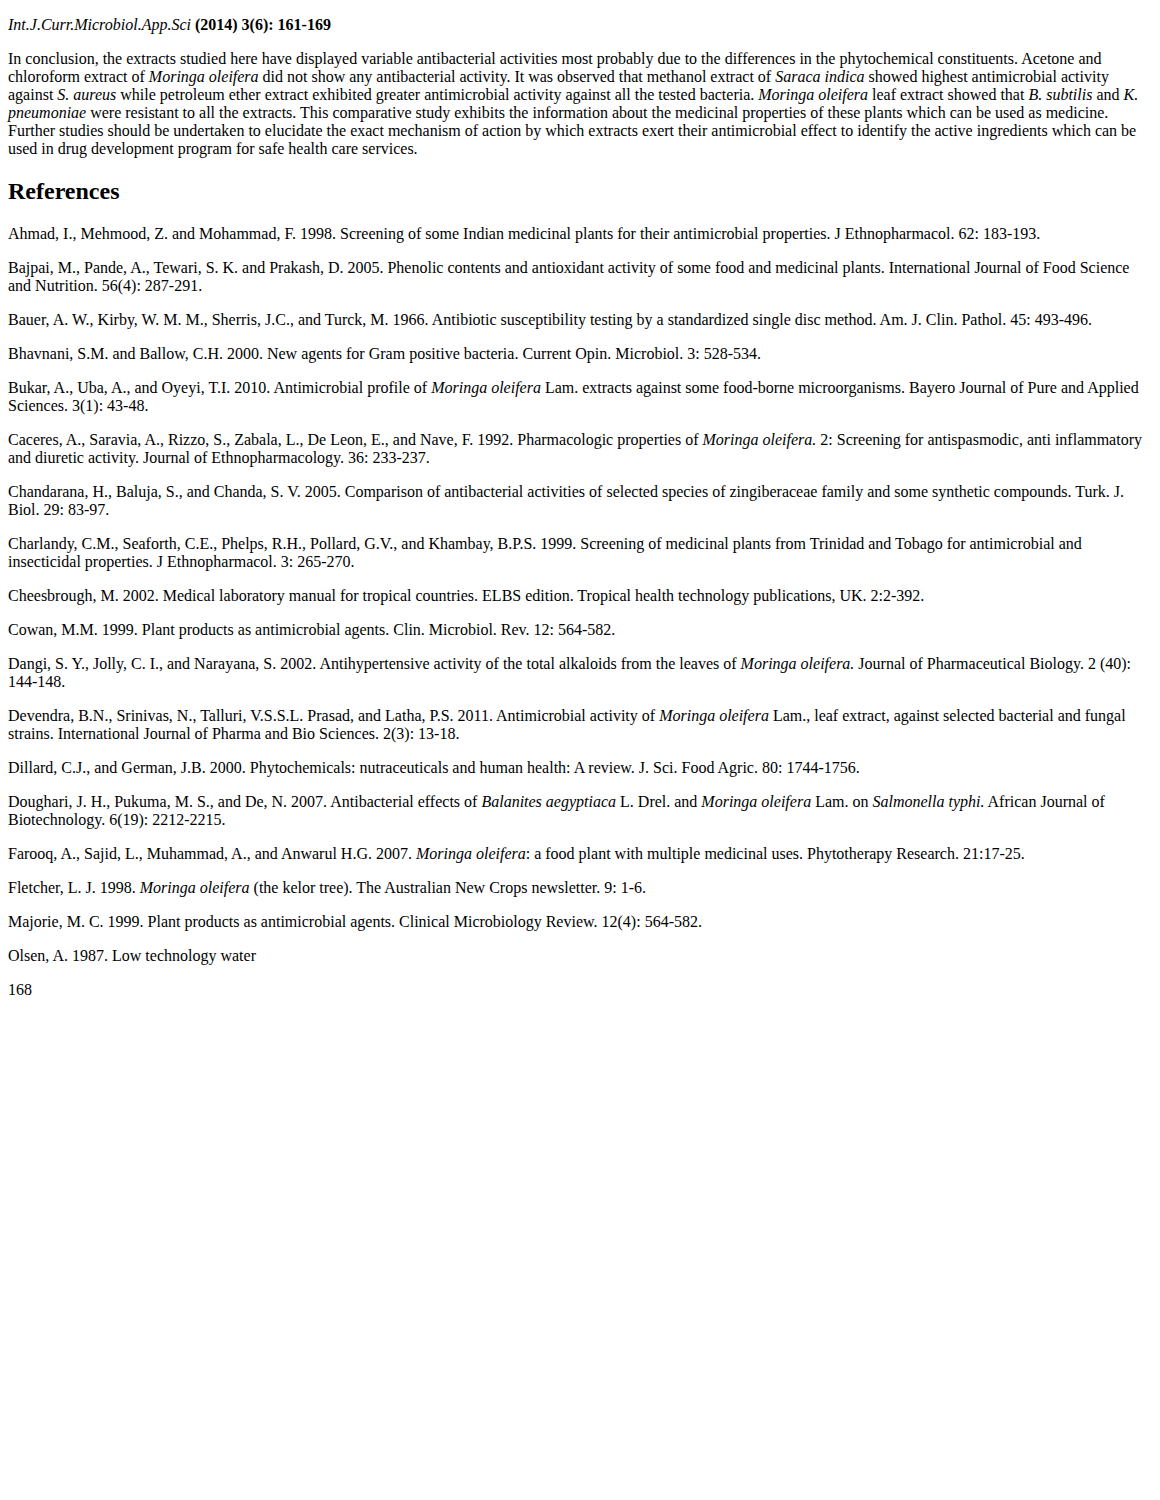Int.J.Curr.Microbiol.App.Sci (2014) 3(6): 161-169
In conclusion, the extracts studied here have displayed variable antibacterial activities most probably due to the differences in the phytochemical constituents. Acetone and chloroform extract of Moringa oleifera did not show any antibacterial activity. It was observed that methanol extract of Saraca indica showed highest antimicrobial activity against S. aureus while petroleum ether extract exhibited greater antimicrobial activity against all the tested bacteria. Moringa oleifera leaf extract showed that B. subtilis and K. pneumoniae were resistant to all the extracts. This comparative study exhibits the information about the medicinal properties of these plants which can be used as medicine. Further studies should be undertaken to elucidate the exact mechanism of action by which extracts exert their antimicrobial effect to identify the active ingredients which can be used in drug development program for safe health care services.
References
Ahmad, I., Mehmood, Z. and Mohammad, F. 1998. Screening of some Indian medicinal plants for their antimicrobial properties. J Ethnopharmacol. 62: 183-193.
Bajpai, M., Pande, A., Tewari, S. K. and Prakash, D. 2005. Phenolic contents and antioxidant activity of some food and medicinal plants. International Journal of Food Science and Nutrition. 56(4): 287-291.
Bauer, A. W., Kirby, W. M. M., Sherris, J.C., and Turck, M. 1966. Antibiotic susceptibility testing by a standardized single disc method. Am. J. Clin. Pathol. 45: 493-496.
Bhavnani, S.M. and Ballow, C.H. 2000. New agents for Gram positive bacteria. Current Opin. Microbiol. 3: 528-534.
Bukar, A., Uba, A., and Oyeyi, T.I. 2010. Antimicrobial profile of Moringa oleifera Lam. extracts against some food-borne microorganisms. Bayero Journal of Pure and Applied Sciences. 3(1): 43-48.
Caceres, A., Saravia, A., Rizzo, S., Zabala, L., De Leon, E., and Nave, F. 1992. Pharmacologic properties of Moringa oleifera. 2: Screening for antispasmodic, anti inflammatory and diuretic activity. Journal of Ethnopharmacology. 36: 233-237.
Chandarana, H., Baluja, S., and Chanda, S. V. 2005. Comparison of antibacterial activities of selected species of zingiberaceae family and some synthetic compounds. Turk. J. Biol. 29: 83-97.
Charlandy, C.M., Seaforth, C.E., Phelps, R.H., Pollard, G.V., and Khambay, B.P.S. 1999. Screening of medicinal plants from Trinidad and Tobago for antimicrobial and insecticidal properties. J Ethnopharmacol. 3: 265-270.
Cheesbrough, M. 2002. Medical laboratory manual for tropical countries. ELBS edition. Tropical health technology publications, UK. 2:2-392.
Cowan, M.M. 1999. Plant products as antimicrobial agents. Clin. Microbiol. Rev. 12: 564-582.
Dangi, S. Y., Jolly, C. I., and Narayana, S. 2002. Antihypertensive activity of the total alkaloids from the leaves of Moringa oleifera. Journal of Pharmaceutical Biology. 2 (40): 144-148.
Devendra, B.N., Srinivas, N., Talluri, V.S.S.L. Prasad, and Latha, P.S. 2011. Antimicrobial activity of Moringa oleifera Lam., leaf extract, against selected bacterial and fungal strains. International Journal of Pharma and Bio Sciences. 2(3): 13-18.
Dillard, C.J., and German, J.B. 2000. Phytochemicals: nutraceuticals and human health: A review. J. Sci. Food Agric. 80: 1744-1756.
Doughari, J. H., Pukuma, M. S., and De, N. 2007. Antibacterial effects of Balanites aegyptiaca L. Drel. and Moringa oleifera Lam. on Salmonella typhi. African Journal of Biotechnology. 6(19): 2212-2215.
Farooq, A., Sajid, L., Muhammad, A., and Anwarul H.G. 2007. Moringa oleifera: a food plant with multiple medicinal uses. Phytotherapy Research. 21:17-25.
Fletcher, L. J. 1998. Moringa oleifera (the kelor tree). The Australian New Crops newsletter. 9: 1-6.
Majorie, M. C. 1999. Plant products as antimicrobial agents. Clinical Microbiology Review. 12(4): 564-582.
Olsen, A. 1987. Low technology water
168